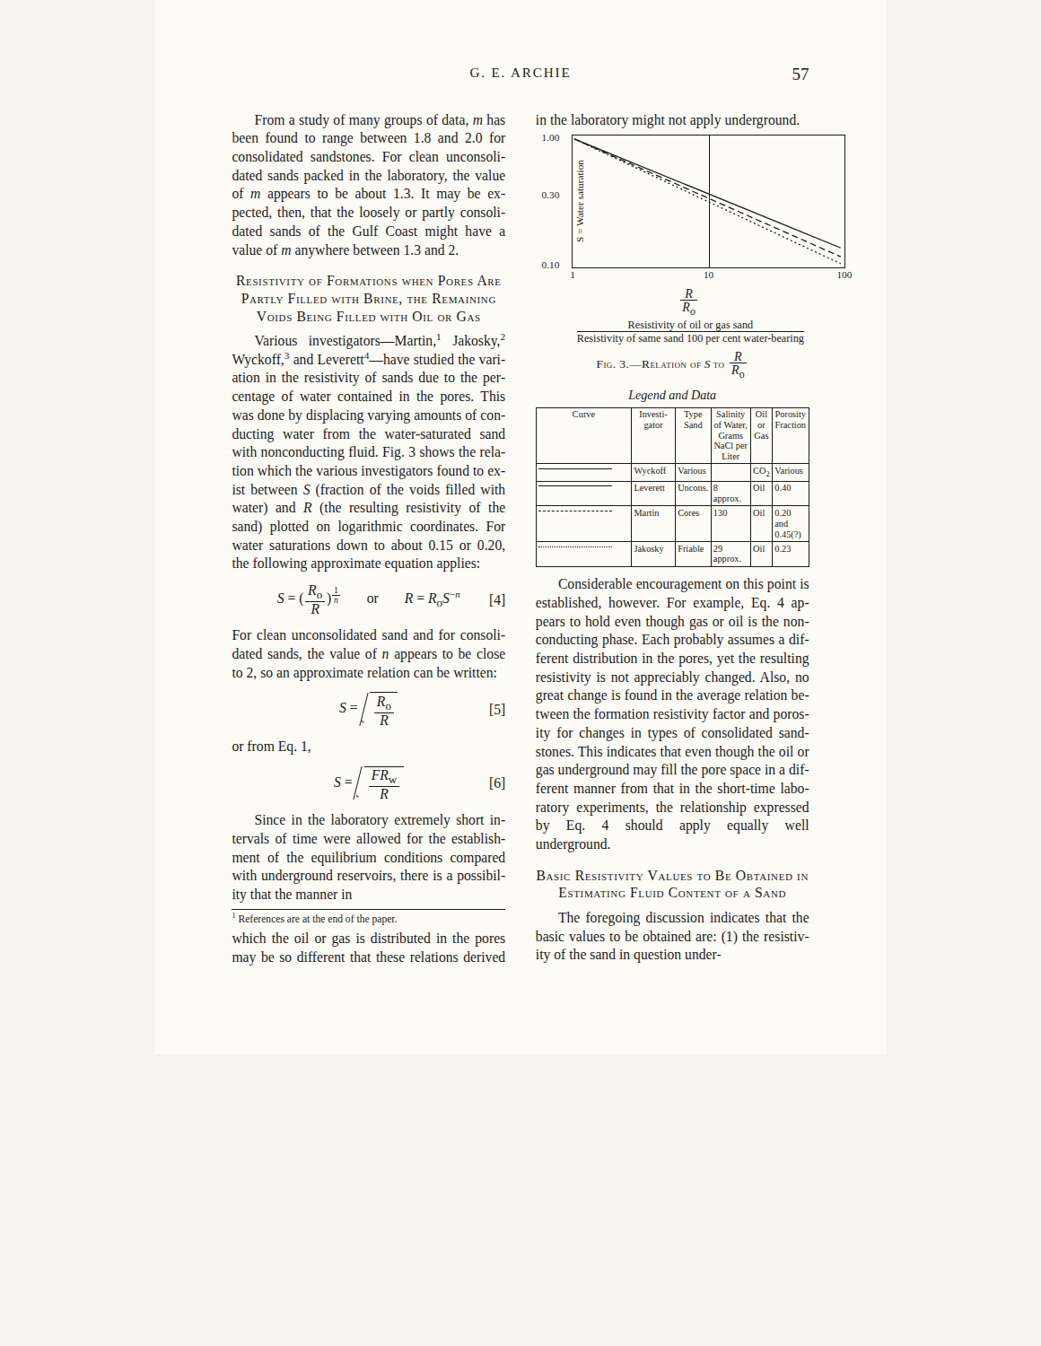G. E. ARCHIE 57
From a study of many groups of data, m has been found to range between 1.8 and 2.0 for consolidated sandstones. For clean unconsolidated sands packed in the laboratory, the value of m appears to be about 1.3. It may be expected, then, that the loosely or partly consolidated sands of the Gulf Coast might have a value of m anywhere between 1.3 and 2.
Resistivity of Formations when Pores Are Partly Filled with Brine, the Remaining Voids Being Filled with Oil or Gas
Various investigators—Martin,1 Jakosky,2 Wyckoff,3 and Leverett4—have studied the variation in the resistivity of sands due to the percentage of water contained in the pores. This was done by displacing varying amounts of conducting water from the water-saturated sand with nonconducting fluid. Fig. 3 shows the relation which the various investigators found to exist between S (fraction of the voids filled with water) and R (the resulting resistivity of the sand) plotted on logarithmic coordinates. For water saturations down to about 0.15 or 0.20, the following approximate equation applies:
S = (Ro R)1 n or R = RoS−n [4]
For clean unconsolidated sand and for consolidated sands, the value of n appears to be close to 2, so an approximate relation can be written:
S = Ro R [5]
or from Eq. 1,
S = FRw R [6]
Since in the laboratory extremely short intervals of time were allowed for the establishment of the equilibrium conditions compared with underground reservoirs, there is a possibility that the manner in
1 References are at the end of the paper.
which the oil or gas is distributed in the pores may be so different that these relations derived in the laboratory might not apply underground.
S = Water saturation 1.00 0.30 0.10 1 10 100
RRo Resistivity of oil or gas sand Resistivity of same sand 100 per cent water-bearing
Fig. 3.—Relation of S to RRo
Legend and Data
| Curve | Investi­gator | Type Sand | Salinity of Water, Grams NaCl per Liter | Oil or Gas | Porosity Frac­tion |
| --- | --- | --- | --- | --- | --- |
| | Wyckoff | Various | | CO 2 | Various |
| | Leverett | Uncons. | 8 approx. | Oil | 0.40 |
| | Martin | Cores | 130 | Oil | 0.20 and 0.45(?) |
| | Jakosky | Friable | 29 approx. | Oil | 0.23 |
Considerable encouragement on this point is established, however. For example, Eq. 4 appears to hold even though gas or oil is the nonconducting phase. Each probably assumes a different distribution in the pores, yet the resulting resistivity is not appreciably changed. Also, no great change is found in the average relation between the formation resistivity factor and porosity for changes in types of consolidated sandstones. This indicates that even though the oil or gas underground may fill the pore space in a different manner from that in the short-time laboratory experiments, the relationship expressed by Eq. 4 should apply equally well underground.
Basic Resistivity Values to Be Obtained in Estimating Fluid Content of a Sand
The foregoing discussion indicates that the basic values to be obtained are: (1) the resistivity of the sand in question under-